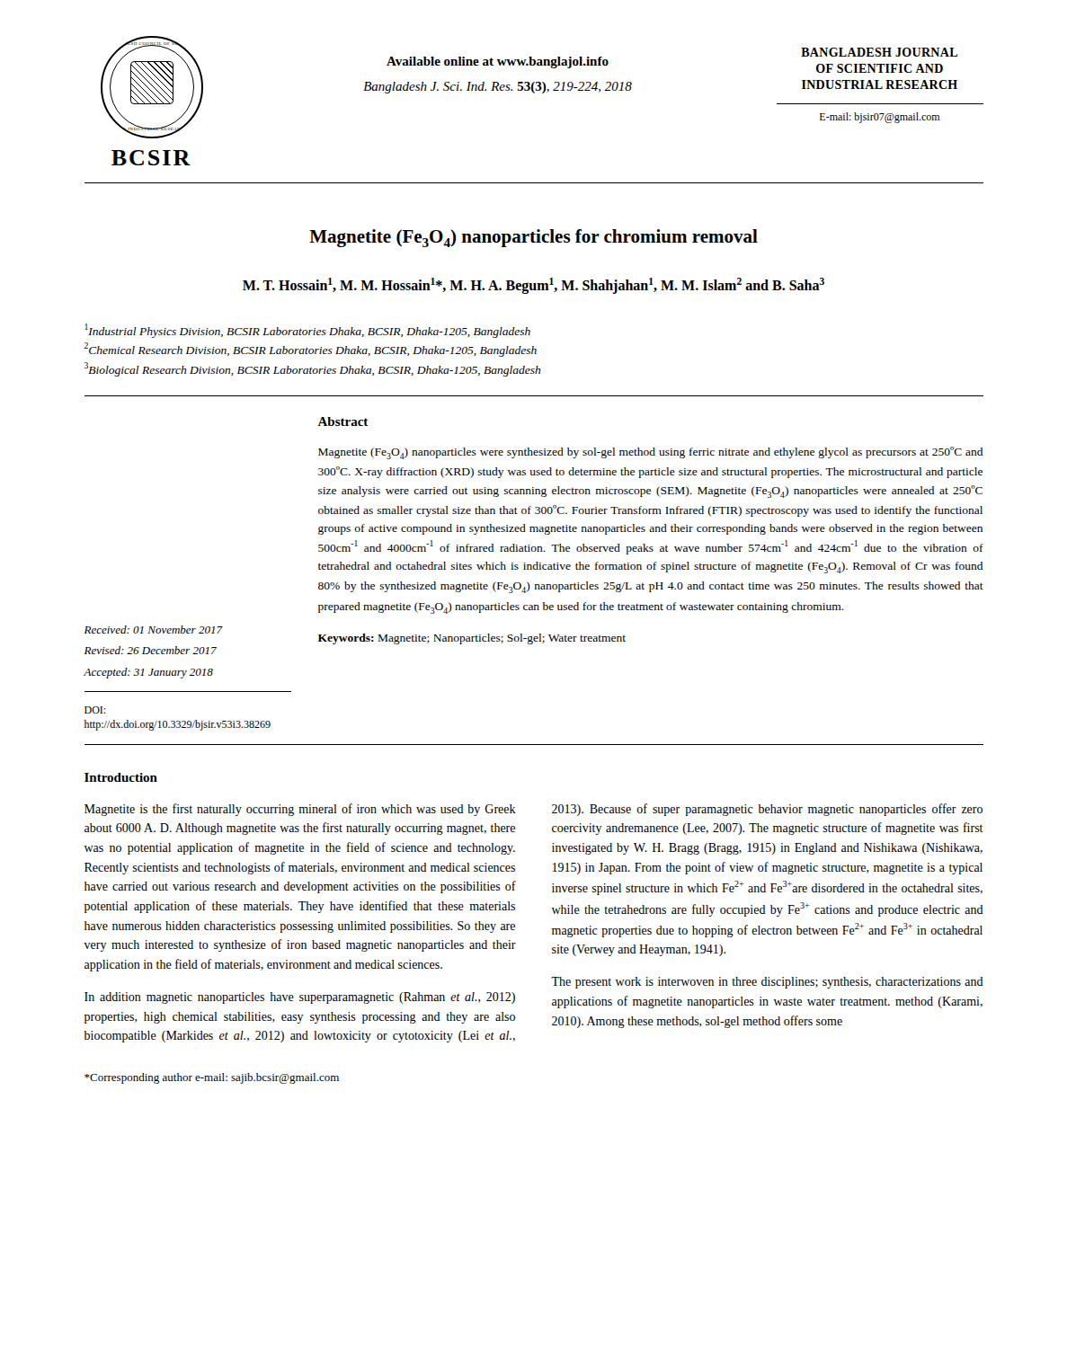BANGLADESH COUNCIL OF SCIENTIFIC
AND INDUSTRIAL RESEARCH
BCSIR
Available online at www.banglajol.info
Bangladesh J. Sci. Ind. Res. 53(3), 219-224, 2018
BANGLADESH JOURNAL
OF SCIENTIFIC AND
INDUSTRIAL RESEARCH
E-mail: bjsir07@gmail.com
Magnetite (Fe3O4) nanoparticles for chromium removal
M. T. Hossain1, M. M. Hossain1*, M. H. A. Begum1, M. Shahjahan1, M. M. Islam2 and B. Saha3
1Industrial Physics Division, BCSIR Laboratories Dhaka, BCSIR, Dhaka-1205, Bangladesh
2Chemical Research Division, BCSIR Laboratories Dhaka, BCSIR, Dhaka-1205, Bangladesh
3Biological Research Division, BCSIR Laboratories Dhaka, BCSIR, Dhaka-1205, Bangladesh
Received: 01 November 2017
Revised: 26 December 2017
Accepted: 31 January 2018
DOI: http://dx.doi.org/10.3329/bjsir.v53i3.38269
Abstract
Magnetite (Fe3O4) nanoparticles were synthesized by sol-gel method using ferric nitrate and ethylene glycol as precursors at 250ºC and 300ºC. X-ray diffraction (XRD) study was used to determine the particle size and structural properties. The microstructural and particle size analysis were carried out using scanning electron microscope (SEM). Magnetite (Fe3O4) nanoparticles were annealed at 250ºC obtained as smaller crystal size than that of 300ºC. Fourier Transform Infrared (FTIR) spectroscopy was used to identify the functional groups of active compound in synthesized magnetite nanoparticles and their corresponding bands were observed in the region between 500cm-1 and 4000cm-1 of infrared radiation. The observed peaks at wave number 574cm-1 and 424cm-1 due to the vibration of tetrahedral and octahedral sites which is indicative the formation of spinel structure of magnetite (Fe3O4). Removal of Cr was found 80% by the synthesized magnetite (Fe3O4) nanoparticles 25g/L at pH 4.0 and contact time was 250 minutes. The results showed that prepared magnetite (Fe3O4) nanoparticles can be used for the treatment of wastewater containing chromium.
Keywords: Magnetite; Nanoparticles; Sol-gel; Water treatment
Introduction
Magnetite is the first naturally occurring mineral of iron which was used by Greek about 6000 A. D. Although magnetite was the first naturally occurring magnet, there was no potential application of magnetite in the field of science and technology. Recently scientists and technologists of materials, environment and medical sciences have carried out various research and development activities on the possibilities of potential application of these materials. They have identified that these materials have numerous hidden characteristics possessing unlimited possibilities. So they are very much interested to synthesize of iron based magnetic nanoparticles and their application in the field of materials, environment and medical sciences.
In addition magnetic nanoparticles have superparamagnetic (Rahman et al., 2012) properties, high chemical stabilities, easy synthesis processing and they are also biocompatible (Markides et al., 2012) and lowtoxicity or cytotoxicity (Lei et al., 2013). Because of super paramagnetic behavior magnetic nanoparticles offer zero coercivity andremanence (Lee, 2007). The magnetic structure of magnetite was first investigated by W. H. Bragg (Bragg, 1915) in England and Nishikawa (Nishikawa, 1915) in Japan. From the point of view of magnetic structure, magnetite is a typical inverse spinel structure in which Fe2+ and Fe3+are disordered in the octahedral sites, while the tetrahedrons are fully occupied by Fe3+ cations and produce electric and magnetic properties due to hopping of electron between Fe2+ and Fe3+ in octahedral site (Verwey and Heayman, 1941).
The present work is interwoven in three disciplines; synthesis, characterizations and applications of magnetite nanoparticles in waste water treatment. method (Karami, 2010). Among these methods, sol-gel method offers some
*Corresponding author e-mail: sajib.bcsir@gmail.com